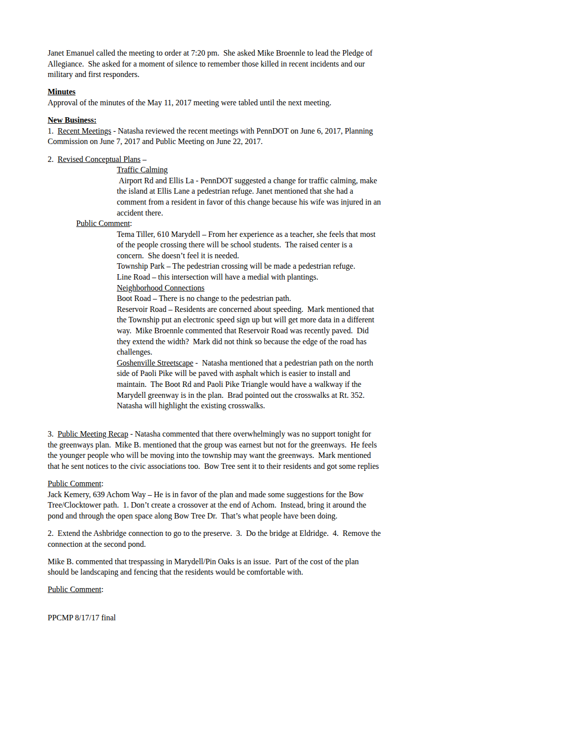Janet Emanuel called the meeting to order at 7:20 pm. She asked Mike Broennle to lead the Pledge of Allegiance. She asked for a moment of silence to remember those killed in recent incidents and our military and first responders.
Minutes
Approval of the minutes of the May 11, 2017 meeting were tabled until the next meeting.
New Business:
1. Recent Meetings - Natasha reviewed the recent meetings with PennDOT on June 6, 2017, Planning Commission on June 7, 2017 and Public Meeting on June 22, 2017.
2. Revised Conceptual Plans –
Traffic Calming
Airport Rd and Ellis La - PennDOT suggested a change for traffic calming, make the island at Ellis Lane a pedestrian refuge. Janet mentioned that she had a comment from a resident in favor of this change because his wife was injured in an accident there.
Public Comment:
Tema Tiller, 610 Marydell – From her experience as a teacher, she feels that most of the people crossing there will be school students. The raised center is a concern. She doesn’t feel it is needed.
Township Park – The pedestrian crossing will be made a pedestrian refuge.
Line Road – this intersection will have a medial with plantings.
Neighborhood Connections
Boot Road – There is no change to the pedestrian path.
Reservoir Road – Residents are concerned about speeding. Mark mentioned that the Township put an electronic speed sign up but will get more data in a different way. Mike Broennle commented that Reservoir Road was recently paved. Did they extend the width? Mark did not think so because the edge of the road has challenges.
Goshenville Streetscape - Natasha mentioned that a pedestrian path on the north side of Paoli Pike will be paved with asphalt which is easier to install and maintain. The Boot Rd and Paoli Pike Triangle would have a walkway if the Marydell greenway is in the plan. Brad pointed out the crosswalks at Rt. 352. Natasha will highlight the existing crosswalks.
3. Public Meeting Recap - Natasha commented that there overwhelmingly was no support tonight for the greenways plan. Mike B. mentioned that the group was earnest but not for the greenways. He feels the younger people who will be moving into the township may want the greenways. Mark mentioned that he sent notices to the civic associations too. Bow Tree sent it to their residents and got some replies
Public Comment:
Jack Kemery, 639 Achom Way – He is in favor of the plan and made some suggestions for the Bow Tree/Clocktower path. 1. Don’t create a crossover at the end of Achom. Instead, bring it around the pond and through the open space along Bow Tree Dr. That’s what people have been doing.
2. Extend the Ashbridge connection to go to the preserve. 3. Do the bridge at Eldridge. 4. Remove the connection at the second pond.
Mike B. commented that trespassing in Marydell/Pin Oaks is an issue. Part of the cost of the plan should be landscaping and fencing that the residents would be comfortable with.
Public Comment:
PPCMP 8/17/17 final